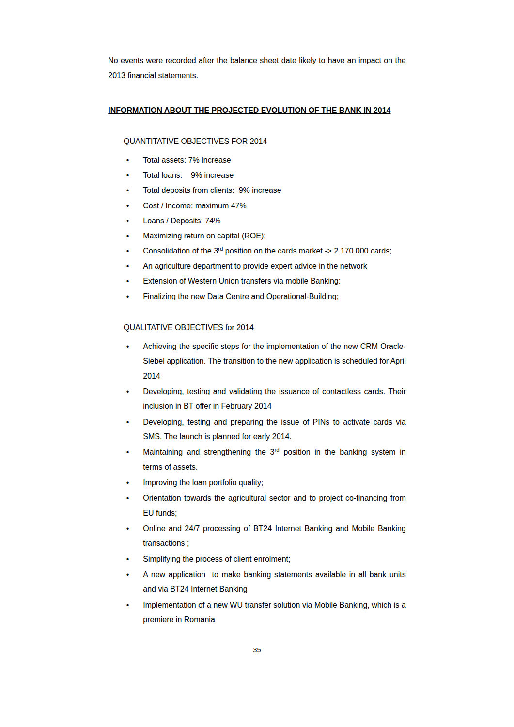No events were recorded after the balance sheet date likely to have an impact on the 2013 financial statements.
INFORMATION ABOUT THE PROJECTED EVOLUTION OF THE BANK IN 2014
QUANTITATIVE OBJECTIVES FOR 2014
Total assets: 7% increase
Total loans: 9% increase
Total deposits from clients: 9% increase
Cost / Income: maximum 47%
Loans / Deposits: 74%
Maximizing return on capital (ROE);
Consolidation of the 3rd position on the cards market -> 2.170.000 cards;
An agriculture department to provide expert advice in the network
Extension of Western Union transfers via mobile Banking;
Finalizing the new Data Centre and Operational-Building;
QUALITATIVE OBJECTIVES for 2014
Achieving the specific steps for the implementation of the new CRM Oracle-Siebel application. The transition to the new application is scheduled for April 2014
Developing, testing and validating the issuance of contactless cards. Their inclusion in BT offer in February 2014
Developing, testing and preparing the issue of PINs to activate cards via SMS. The launch is planned for early 2014.
Maintaining and strengthening the 3rd position in the banking system in terms of assets.
Improving the loan portfolio quality;
Orientation towards the agricultural sector and to project co-financing from EU funds;
Online and 24/7 processing of BT24 Internet Banking and Mobile Banking transactions ;
Simplifying the process of client enrolment;
A new application to make banking statements available in all bank units and via BT24 Internet Banking
Implementation of a new WU transfer solution via Mobile Banking, which is a premiere in Romania
35